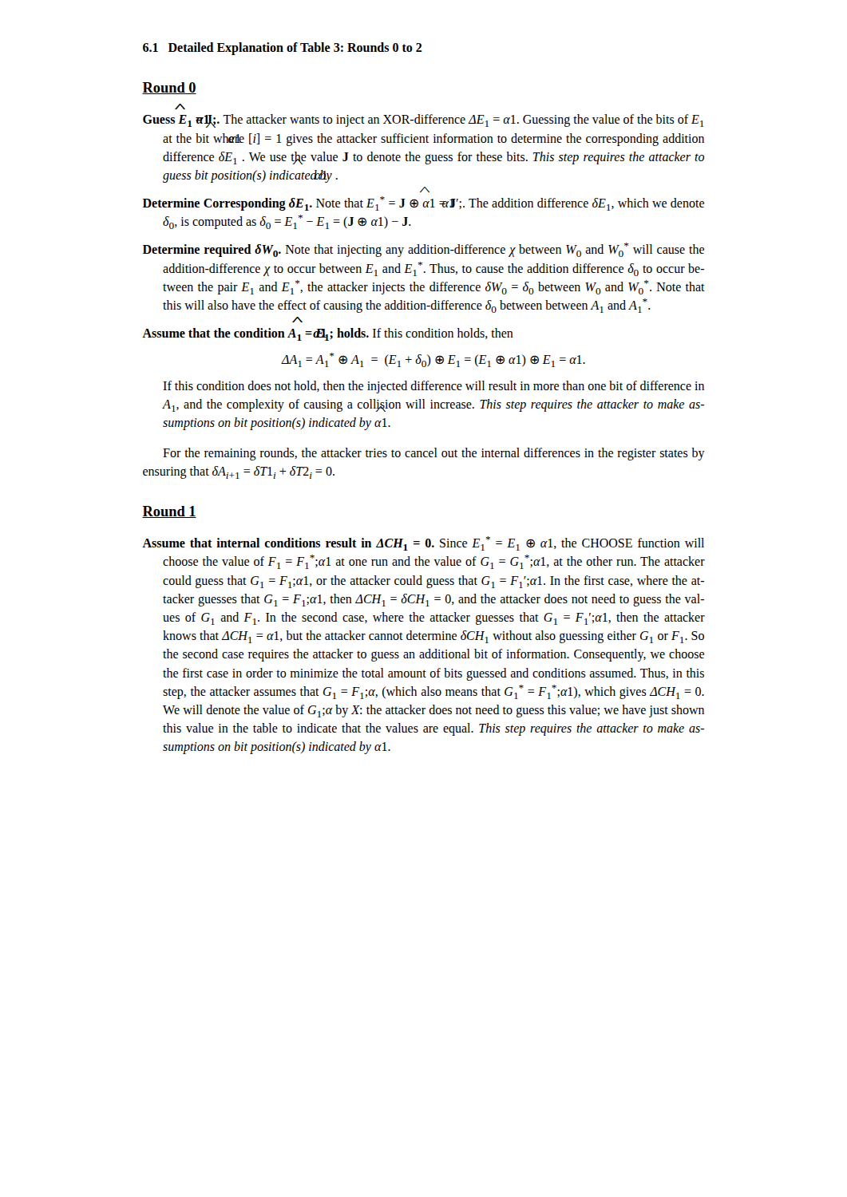6.1 Detailed Explanation of Table 3: Rounds 0 to 2
Round 0
Guess E1 = J;α1.
The attacker wants to inject an XOR-difference ΔE1 = α1. Guessing the value of the bits of E1 at the bit where α1[i] = 1 gives the attacker sufficient information to determine the corresponding addition difference δE1 . We use the value J to denote the guess for these bits. This step requires the attacker to guess bit position(s) indicated by α1.
Determine Corresponding δE1.
Note that E1* = J ⊕ α1 = J′;α1. The addition difference δE1, which we denote δ0, is computed as δ0 = E1* − E1 = (J ⊕ α1) − J.
Determine required δW0.
Note that injecting any addition-difference χ between W0 and W0* will cause the addition-difference χ to occur between E1 and E1*. Thus, to cause the addition difference δ0 to occur between the pair E1 and E1*, the attacker injects the difference δW0 = δ0 between W0 and W0*. Note that this will also have the effect of causing the addition-difference δ0 between between A1 and A1*.
Assume that the condition A1 = E1;α1 holds.
If this condition holds, then
ΔA1 = A1* ⊕ A1 = (E1 + δ0) ⊕ E1 = (E1 ⊕ α1) ⊕ E1 = α1.
If this condition does not hold, then the injected difference will result in more than one bit of difference in A1, and the complexity of causing a collision will increase. This step requires the attacker to make assumptions on bit position(s) indicated by α1.
For the remaining rounds, the attacker tries to cancel out the internal differences in the register states by ensuring that δAi+1 = δT1i + δT2i = 0.
Round 1
Assume that internal conditions result in ΔCH1 = 0.
Since E1* = E1 ⊕ α1, the CHOOSE function will choose the value of F1 = F1*;α1 at one run and the value of G1 = G1*;α1, at the other run. The attacker could guess that G1 = F1;α1, or the attacker could guess that G1 = F1′;α1. In the first case, where the attacker guesses that G1 = F1;α1, then ΔCH1 = δCH1 = 0, and the attacker does not need to guess the values of G1 and F1. In the second case, where the attacker guesses that G1 = F1′;α1, then the attacker knows that ΔCH1 = α1, but the attacker cannot determine δCH1 without also guessing either G1 or F1. So the second case requires the attacker to guess an additional bit of information. Consequently, we choose the first case in order to minimize the total amount of bits guessed and conditions assumed. Thus, in this step, the attacker assumes that G1 = F1;α, (which also means that G1* = F1*;α1), which gives ΔCH1 = 0. We will denote the value of G1;α by X: the attacker does not need to guess this value; we have just shown this value in the table to indicate that the values are equal. This step requires the attacker to make assumptions on bit position(s) indicated by α1.